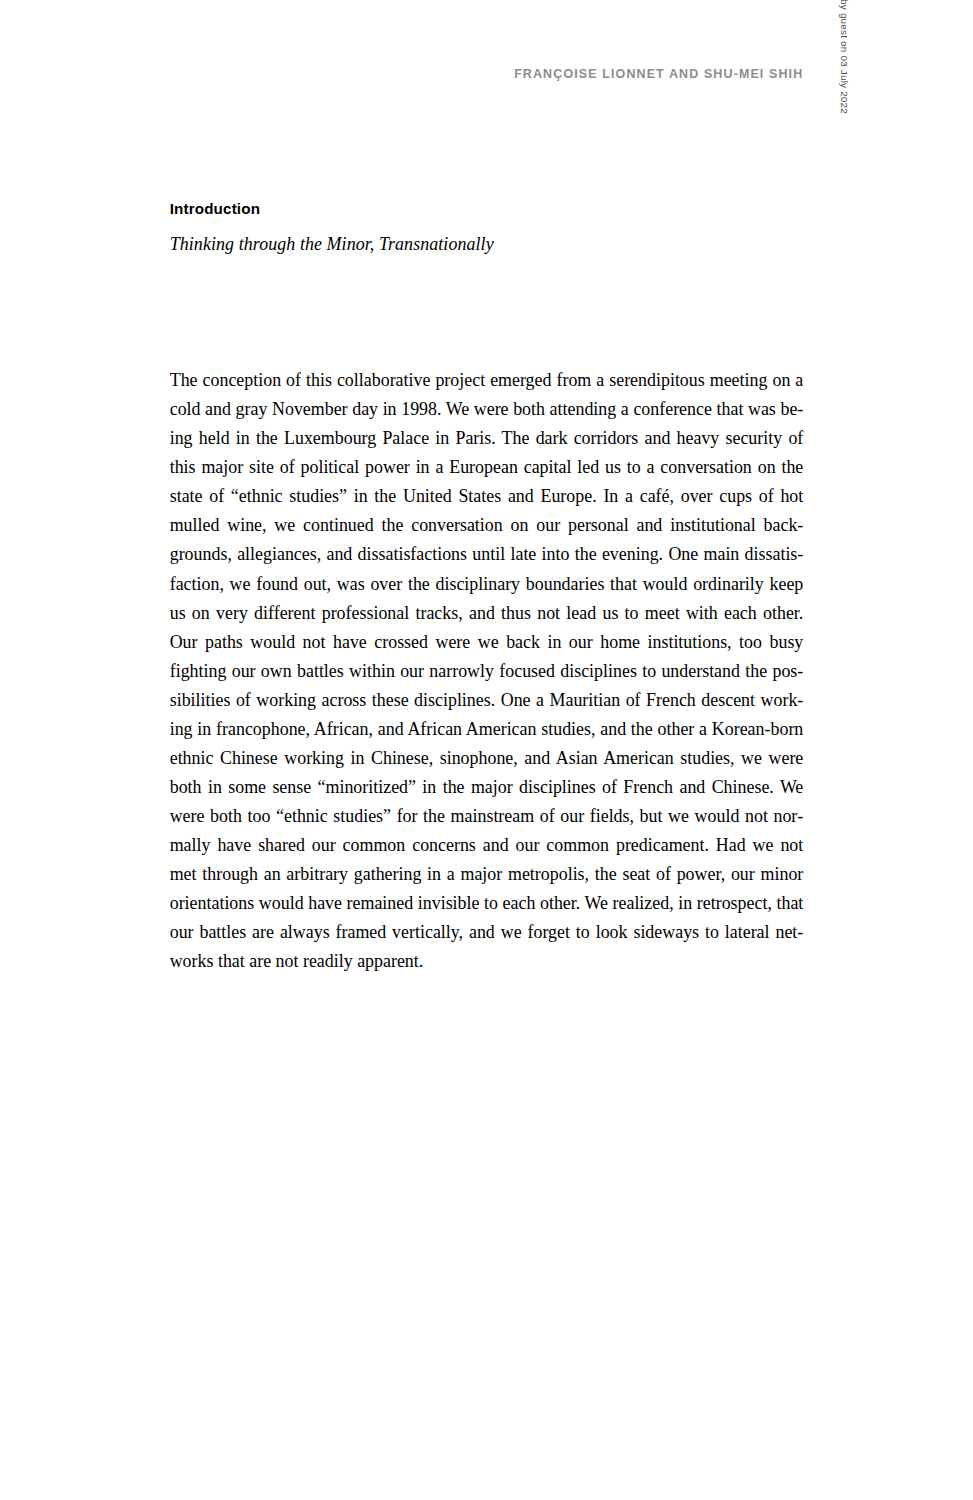Downloaded from http://read.dukeupress.edu/books/chapter-pdf/623810/9780822386643-001.pdf by guest on 03 July 2022
Françoise Lionnet and Shu-mei Shih
Introduction
Thinking through the Minor, Transnationally
The conception of this collaborative project emerged from a serendipitous meeting on a cold and gray November day in 1998. We were both attending a conference that was being held in the Luxembourg Palace in Paris. The dark corridors and heavy security of this major site of political power in a European capital led us to a conversation on the state of “ethnic studies” in the United States and Europe. In a café, over cups of hot mulled wine, we continued the conversation on our personal and institutional backgrounds, allegiances, and dissatisfactions until late into the evening. One main dissatisfaction, we found out, was over the disciplinary boundaries that would ordinarily keep us on very different professional tracks, and thus not lead us to meet with each other. Our paths would not have crossed were we back in our home institutions, too busy fighting our own battles within our narrowly focused disciplines to understand the possibilities of working across these disciplines. One a Mauritian of French descent working in francophone, African, and African American studies, and the other a Korean-born ethnic Chinese working in Chinese, sinophone, and Asian American studies, we were both in some sense “minoritized” in the major disciplines of French and Chinese. We were both too “ethnic studies” for the mainstream of our fields, but we would not normally have shared our common concerns and our common predicament. Had we not met through an arbitrary gathering in a major metropolis, the seat of power, our minor orientations would have remained invisible to each other. We realized, in retrospect, that our battles are always framed vertically, and we forget to look sideways to lateral networks that are not readily apparent.